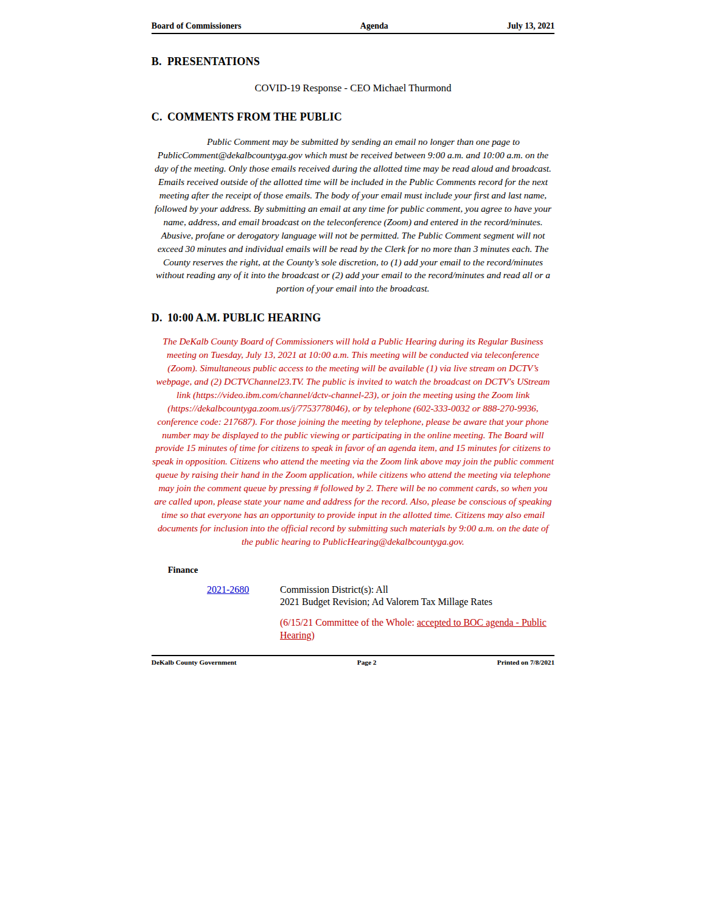Board of Commissioners
Agenda
July 13, 2021
B. PRESENTATIONS
COVID-19 Response - CEO Michael Thurmond
C. COMMENTS FROM THE PUBLIC
Public Comment may be submitted by sending an email no longer than one page to PublicComment@dekalbcountyga.gov which must be received between 9:00 a.m. and 10:00 a.m. on the day of the meeting. Only those emails received during the allotted time may be read aloud and broadcast. Emails received outside of the allotted time will be included in the Public Comments record for the next meeting after the receipt of those emails. The body of your email must include your first and last name, followed by your address. By submitting an email at any time for public comment, you agree to have your name, address, and email broadcast on the teleconference (Zoom) and entered in the record/minutes. Abusive, profane or derogatory language will not be permitted. The Public Comment segment will not exceed 30 minutes and individual emails will be read by the Clerk for no more than 3 minutes each. The County reserves the right, at the County’s sole discretion, to (1) add your email to the record/minutes without reading any of it into the broadcast or (2) add your email to the record/minutes and read all or a portion of your email into the broadcast.
D. 10:00 A.M. PUBLIC HEARING
The DeKalb County Board of Commissioners will hold a Public Hearing during its Regular Business meeting on Tuesday, July 13, 2021 at 10:00 a.m. This meeting will be conducted via teleconference (Zoom). Simultaneous public access to the meeting will be available (1) via live stream on DCTV’s webpage, and (2) DCTVChannel23.TV. The public is invited to watch the broadcast on DCTV's UStream link (https://video.ibm.com/channel/dctv-channel-23), or join the meeting using the Zoom link (https://dekalbcountyga.zoom.us/j/7753778046), or by telephone (602-333-0032 or 888-270-9936, conference code: 217687). For those joining the meeting by telephone, please be aware that your phone number may be displayed to the public viewing or participating in the online meeting. The Board will provide 15 minutes of time for citizens to speak in favor of an agenda item, and 15 minutes for citizens to speak in opposition. Citizens who attend the meeting via the Zoom link above may join the public comment queue by raising their hand in the Zoom application, while citizens who attend the meeting via telephone may join the comment queue by pressing # followed by 2. There will be no comment cards, so when you are called upon, please state your name and address for the record. Also, please be conscious of speaking time so that everyone has an opportunity to provide input in the allotted time. Citizens may also email documents for inclusion into the official record by submitting such materials by 9:00 a.m. on the date of the public hearing to PublicHearing@dekalbcountyga.gov.
Finance
2021-2680
Commission District(s): All
2021 Budget Revision; Ad Valorem Tax Millage Rates
(6/15/21 Committee of the Whole: accepted to BOC agenda - Public Hearing)
DeKalb County Government
Page 2
Printed on 7/8/2021